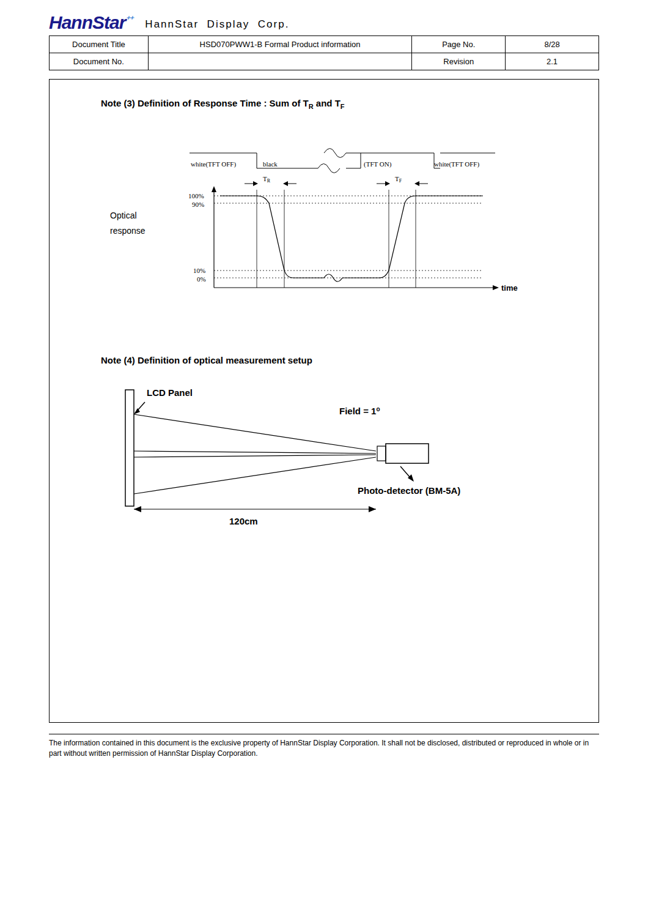Hann Star⁺⁺
HannStar Display Corp.
| Document Title | HSD070PWW1-B Formal Product information | Page No. | 8/28 |
| Document No. | | Revision | 2.1 |
Note (3) Definition of Response Time : Sum of TR and TF
Optical
response
white(TFT OFF) black (TFT ON) white(TFT OFF) time 100% 90% 10% 0% TR TF
Note (4) Definition of optical measurement setup
LCD Panel Field = 1o Photo-detector (BM-5A) 120cm
The information contained in this document is the exclusive property of HannStar Display Corporation. It shall not be disclosed, distributed or reproduced in whole or in part without written permission of HannStar Display Corporation.